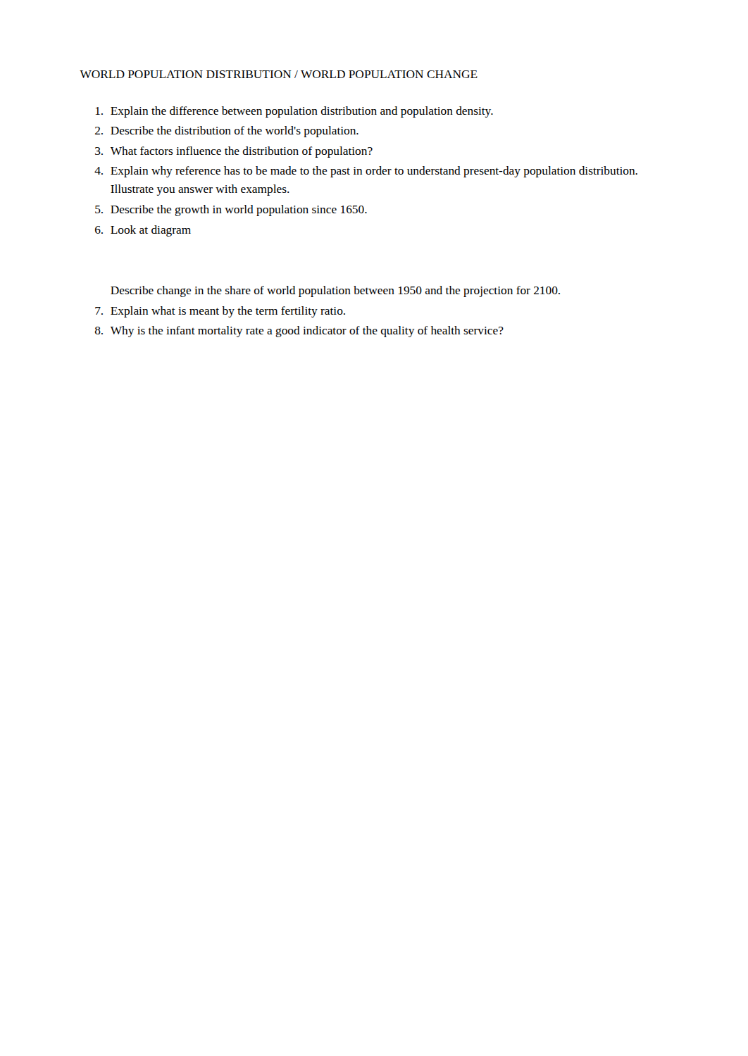World Population Distribution / World Population Change
Explain the difference between population distribution and population density.
Describe the distribution of the world's population.
What factors influence the distribution of population?
Explain why reference has to be made to the past in order to understand present-day population distribution. Illustrate you answer with examples.
Describe the growth in world population since 1650.
Look at diagram
Describe change in the share of world population between 1950 and the projection for 2100.
Explain what is meant by the term fertility ratio.
Why is the infant mortality rate a good indicator of the quality of health service?